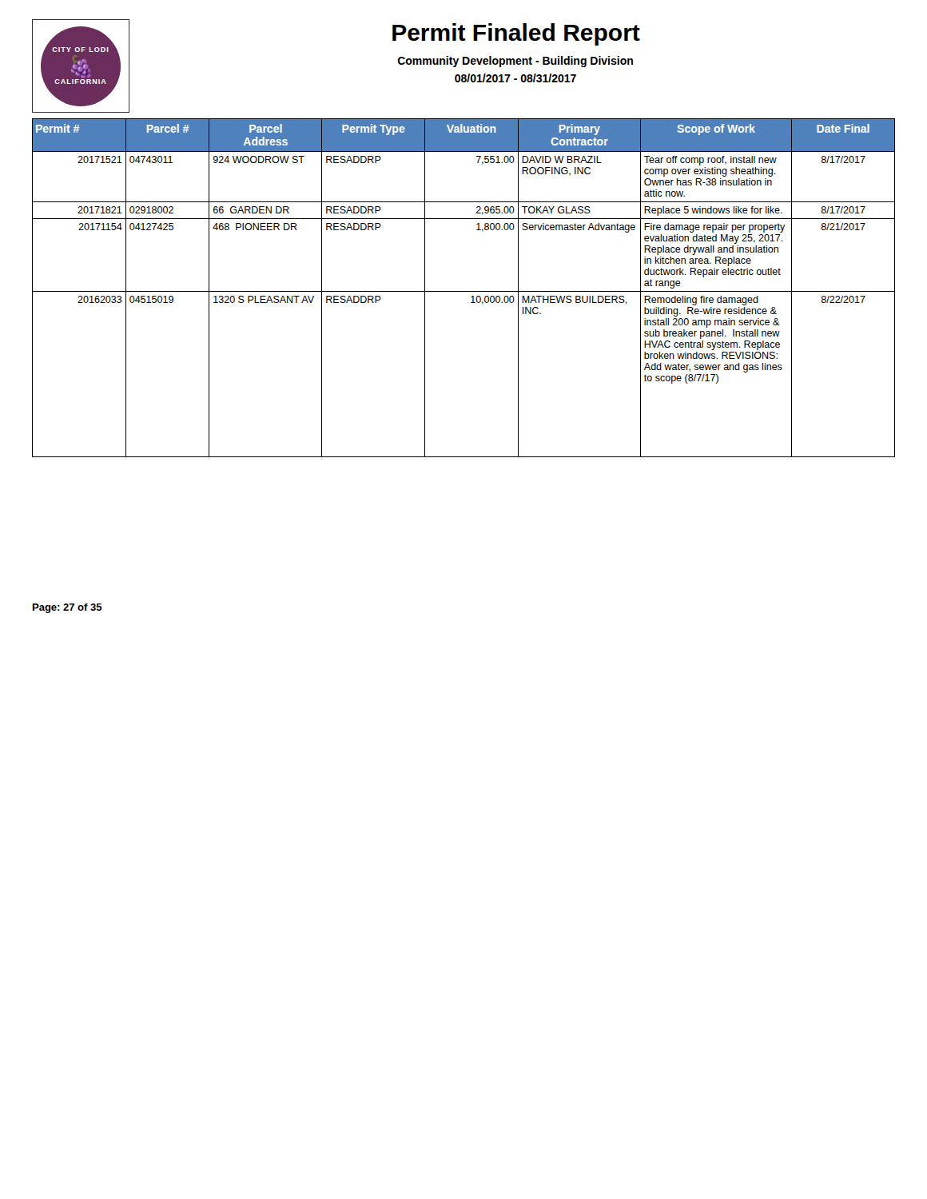CITY OF LODI
🍇
CALIFORNIA
Permit Finaled Report
Community Development - Building Division
08/01/2017 - 08/31/2017
| Permit # | Parcel # | Parcel Address | Permit Type | Valuation | Primary Contractor | Scope of Work | Date Final |
| --- | --- | --- | --- | --- | --- | --- | --- |
| 20171521 | 04743011 | 924 WOODROW ST | RESADDRP | 7,551.00 | DAVID W BRAZIL ROOFING, INC | Tear off comp roof, install new comp over existing sheathing. Owner has R-38 insulation in attic now. | 8/17/2017 |
| 20171821 | 02918002 | 66 GARDEN DR | RESADDRP | 2,965.00 | TOKAY GLASS | Replace 5 windows like for like. | 8/17/2017 |
| 20171154 | 04127425 | 468 PIONEER DR | RESADDRP | 1,800.00 | Servicemaster Advantage | Fire damage repair per property evaluation dated May 25, 2017. Replace drywall and insulation in kitchen area. Replace ductwork. Repair electric outlet at range | 8/21/2017 |
| 20162033 | 04515019 | 1320 S PLEASANT AV | RESADDRP | 10,000.00 | MATHEWS BUILDERS, INC. | Remodeling fire damaged building. Re-wire residence & install 200 amp main service & sub breaker panel. Install new HVAC central system. Replace broken windows. REVISIONS: Add water, sewer and gas lines to scope (8/7/17) | 8/22/2017 |
Page: 27 of 35